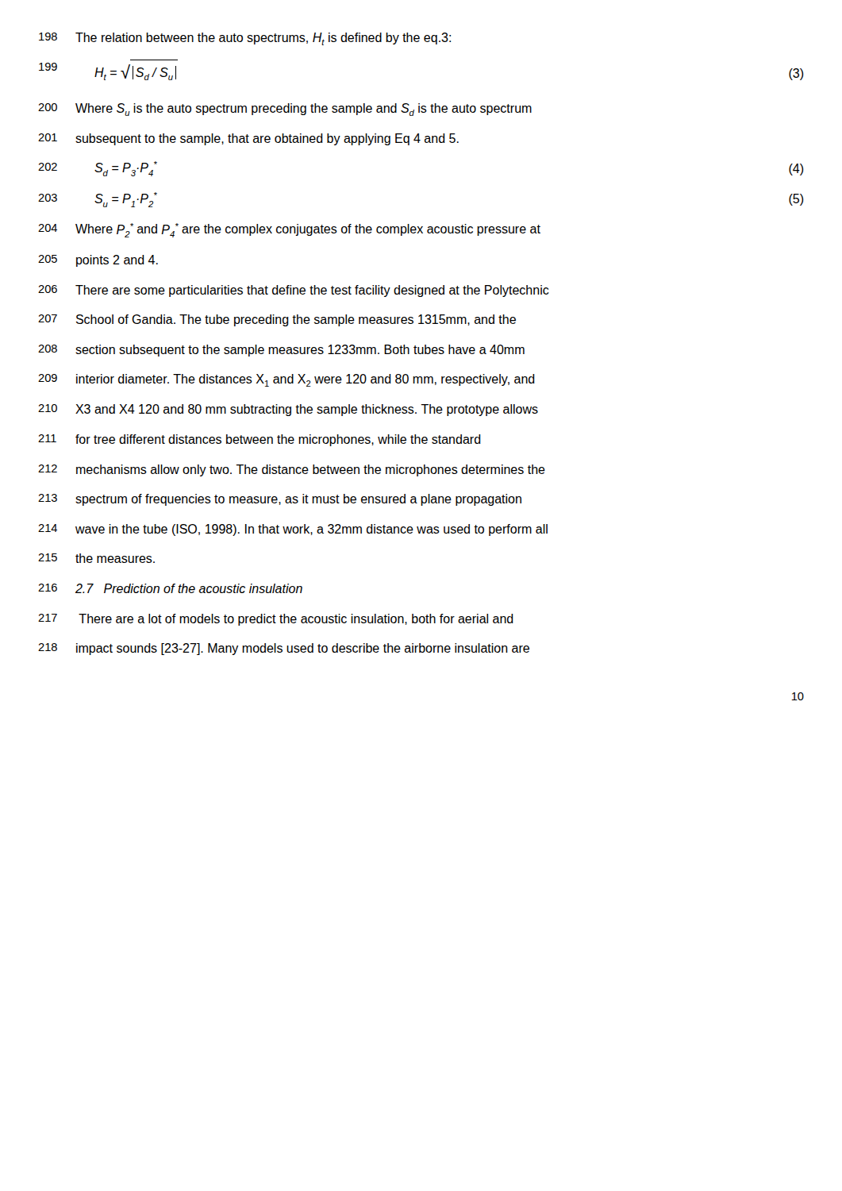198
The relation between the auto spectrums, Ht is defined by the eq.3:
199
Ht = √Sd / Su (3)
200
Where Su is the auto spectrum preceding the sample and Sd is the auto spectrum
201
subsequent to the sample, that are obtained by applying Eq 4 and 5.
202
Sd = P3·P4* (4)
203
Su = P1·P2* (5)
204
Where P2* and P4* are the complex conjugates of the complex acoustic pressure at
205
points 2 and 4.
206
There are some particularities that define the test facility designed at the Polytechnic
207
School of Gandia. The tube preceding the sample measures 1315mm, and the
208
section subsequent to the sample measures 1233mm. Both tubes have a 40mm
209
interior diameter. The distances X1 and X2 were 120 and 80 mm, respectively, and
210
X3 and X4 120 and 80 mm subtracting the sample thickness. The prototype allows
211
for tree different distances between the microphones, while the standard
212
mechanisms allow only two. The distance between the microphones determines the
213
spectrum of frequencies to measure, as it must be ensured a plane propagation
214
wave in the tube (ISO, 1998). In that work, a 32mm distance was used to perform all
215
the measures.
216
2.7 Prediction of the acoustic insulation
217
There are a lot of models to predict the acoustic insulation, both for aerial and
218
impact sounds [23-27]. Many models used to describe the airborne insulation are
10